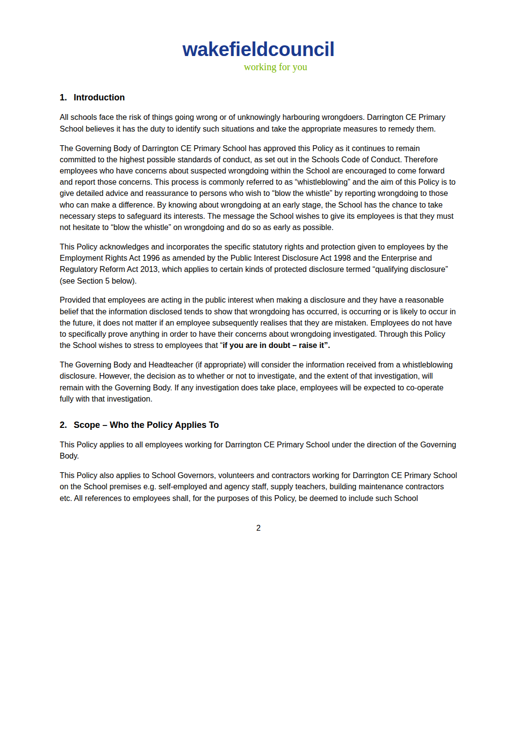wakefield council working for you
1. Introduction
All schools face the risk of things going wrong or of unknowingly harbouring wrongdoers. Darrington CE Primary School believes it has the duty to identify such situations and take the appropriate measures to remedy them.
The Governing Body of Darrington CE Primary School has approved this Policy as it continues to remain committed to the highest possible standards of conduct, as set out in the Schools Code of Conduct. Therefore employees who have concerns about suspected wrongdoing within the School are encouraged to come forward and report those concerns. This process is commonly referred to as “whistleblowing” and the aim of this Policy is to give detailed advice and reassurance to persons who wish to “blow the whistle” by reporting wrongdoing to those who can make a difference. By knowing about wrongdoing at an early stage, the School has the chance to take necessary steps to safeguard its interests. The message the School wishes to give its employees is that they must not hesitate to “blow the whistle” on wrongdoing and do so as early as possible.
This Policy acknowledges and incorporates the specific statutory rights and protection given to employees by the Employment Rights Act 1996 as amended by the Public Interest Disclosure Act 1998 and the Enterprise and Regulatory Reform Act 2013, which applies to certain kinds of protected disclosure termed “qualifying disclosure” (see Section 5 below).
Provided that employees are acting in the public interest when making a disclosure and they have a reasonable belief that the information disclosed tends to show that wrongdoing has occurred, is occurring or is likely to occur in the future, it does not matter if an employee subsequently realises that they are mistaken. Employees do not have to specifically prove anything in order to have their concerns about wrongdoing investigated. Through this Policy the School wishes to stress to employees that “if you are in doubt – raise it”.
The Governing Body and Headteacher (if appropriate) will consider the information received from a whistleblowing disclosure. However, the decision as to whether or not to investigate, and the extent of that investigation, will remain with the Governing Body. If any investigation does take place, employees will be expected to co-operate fully with that investigation.
2. Scope – Who the Policy Applies To
This Policy applies to all employees working for Darrington CE Primary School under the direction of the Governing Body.
This Policy also applies to School Governors, volunteers and contractors working for Darrington CE Primary School on the School premises e.g. self-employed and agency staff, supply teachers, building maintenance contractors etc. All references to employees shall, for the purposes of this Policy, be deemed to include such School
2